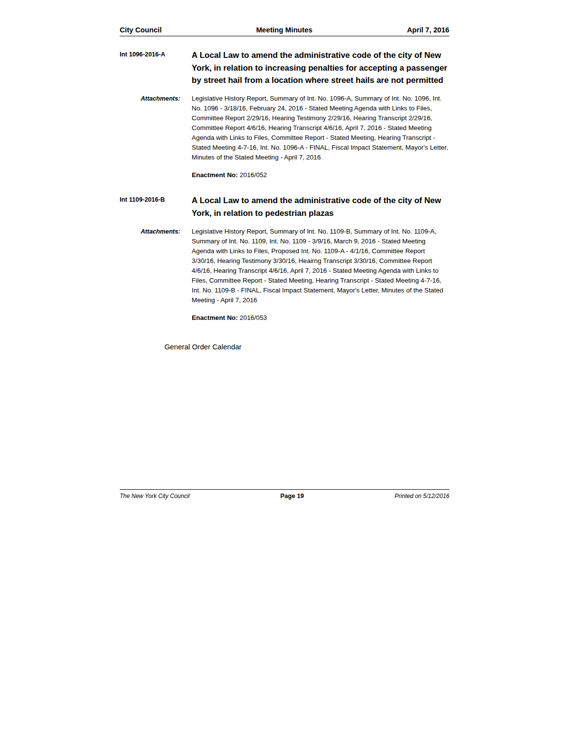City Council
Meeting Minutes
April 7, 2016
Int 1096-2016-A
A Local Law to amend the administrative code of the city of New York, in relation to increasing penalties for accepting a passenger by street hail from a location where street hails are not permitted
Attachments:
Legislative History Report, Summary of Int. No. 1096-A, Summary of Int. No. 1096, Int. No. 1096 - 3/18/16, February 24, 2016 - Stated Meeting Agenda with Links to Files, Committee Report 2/29/16, Hearing Testimony 2/29/16, Hearing Transcript 2/29/16, Committee Report 4/6/16, Hearing Transcript 4/6/16, April 7, 2016 - Stated Meeting Agenda with Links to Files, Committee Report - Stated Meeting, Hearing Transcript - Stated Meeting 4-7-16, Int. No. 1096-A - FINAL, Fiscal Impact Statement, Mayor's Letter, Minutes of the Stated Meeting - April 7, 2016
Enactment No: 2016/052
Int 1109-2016-B
A Local Law to amend the administrative code of the city of New York, in relation to pedestrian plazas
Attachments:
Legislative History Report, Summary of Int. No. 1109-B, Summary of Int. No. 1109-A, Summary of Int. No. 1109, Int. No. 1109 - 3/9/16, March 9, 2016 - Stated Meeting Agenda with Links to Files, Proposed Int. No. 1109-A - 4/1/16, Committee Report 3/30/16, Hearing Testimony 3/30/16, Heairng Transcript 3/30/16, Committee Report 4/6/16, Hearing Transcript 4/6/16, April 7, 2016 - Stated Meeting Agenda with Links to Files, Committee Report - Stated Meeting, Hearing Transcript - Stated Meeting 4-7-16, Int. No. 1109-B - FINAL, Fiscal Impact Statement, Mayor's Letter, Minutes of the Stated Meeting - April 7, 2016
Enactment No: 2016/053
General Order Calendar
The New York City Council
Page 19
Printed on 5/12/2016